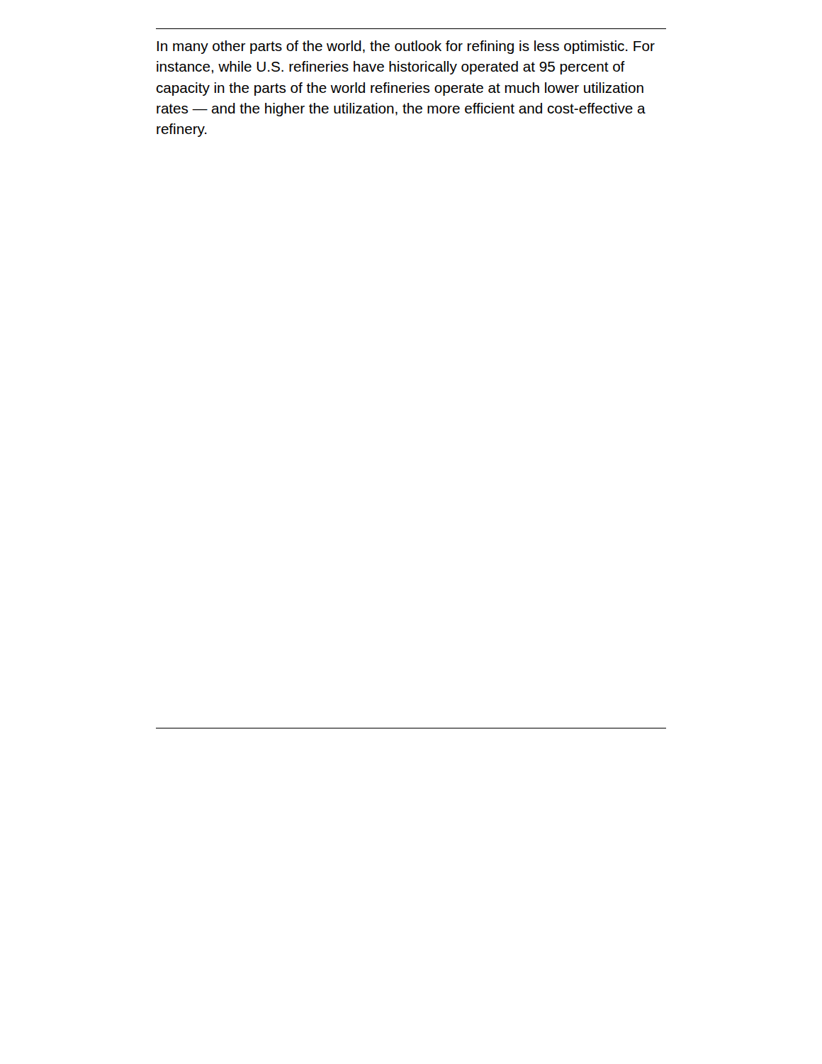In many other parts of the world, the outlook for refining is less optimistic. For instance, while U.S. refineries have historically operated at 95 percent of capacity in the parts of the world refineries operate at much lower utilization rates — and the higher the utilization, the more efficient and cost-effective a refinery.